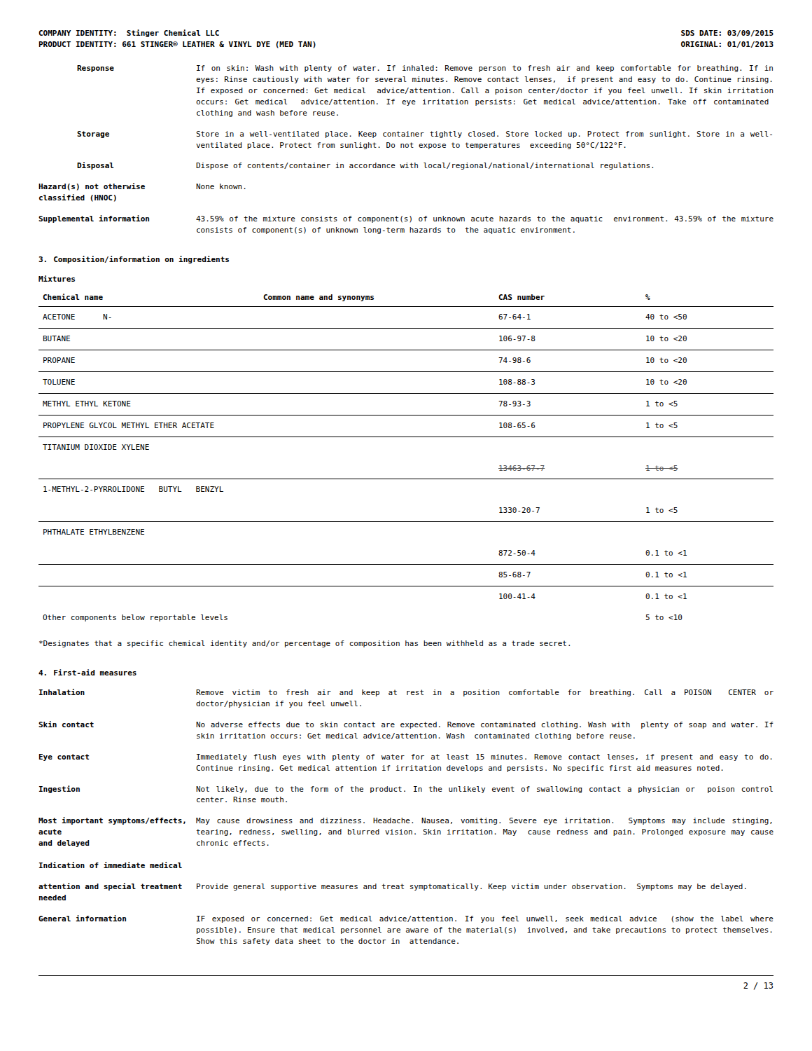COMPANY IDENTITY: Stinger Chemical LLC
PRODUCT IDENTITY: 661 STINGER® LEATHER & VINYL DYE (MED TAN)
SDS DATE: 03/09/2015
ORIGINAL: 01/01/2013
Response
If on skin: Wash with plenty of water. If inhaled: Remove person to fresh air and keep comfortable for breathing. If in eyes: Rinse cautiously with water for several minutes. Remove contact lenses, if present and easy to do. Continue rinsing. If exposed or concerned: Get medical advice/attention. Call a poison center/doctor if you feel unwell. If skin irritation occurs: Get medical advice/attention. If eye irritation persists: Get medical advice/attention. Take off contaminated clothing and wash before reuse.
Storage
Store in a well-ventilated place. Keep container tightly closed. Store locked up. Protect from sunlight. Store in a well-ventilated place. Protect from sunlight. Do not expose to temperatures exceeding 50°C/122°F.
Disposal
Dispose of contents/container in accordance with local/regional/national/international regulations.
Hazard(s) not otherwise
classified (HNOC)
None known.
Supplemental information
43.59% of the mixture consists of component(s) of unknown acute hazards to the aquatic environment. 43.59% of the mixture consists of component(s) of unknown long-term hazards to the aquatic environment.
3. Composition/information on ingredients
Mixtures
| Chemical name | Common name and synonyms | CAS number | % |
| --- | --- | --- | --- |
| ACETONE N- | | 67-64-1 | 40 to <50 |
| BUTANE | | 106-97-8 | 10 to <20 |
| PROPANE | | 74-98-6 | 10 to <20 |
| TOLUENE | | 108-88-3 | 10 to <20 |
| METHYL ETHYL KETONE | | 78-93-3 | 1 to <5 |
| PROPYLENE GLYCOL METHYL ETHER ACETATE | | 108-65-6 | 1 to <5 |
| TITANIUM DIOXIDE XYLENE | | | |
| | | 13463-67-7 | 1 to <5 |
| 1-METHYL-2-PYRROLIDONE BUTYL BENZYL | | | |
| | | 1330-20-7 | 1 to <5 |
| PHTHALATE ETHYLBENZENE | | | |
| | | 872-50-4 | 0.1 to <1 |
| | | 85-68-7 | 0.1 to <1 |
| | | 100-41-4 | 0.1 to <1 |
| Other components below reportable levels | | | 5 to <10 |
*Designates that a specific chemical identity and/or percentage of composition has been withheld as a trade secret.
4. First-aid measures
Inhalation
Remove victim to fresh air and keep at rest in a position comfortable for breathing. Call a POISON CENTER or doctor/physician if you feel unwell.
Skin contact
No adverse effects due to skin contact are expected. Remove contaminated clothing. Wash with plenty of soap and water. If skin irritation occurs: Get medical advice/attention. Wash contaminated clothing before reuse.
Eye contact
Immediately flush eyes with plenty of water for at least 15 minutes. Remove contact lenses, if present and easy to do. Continue rinsing. Get medical attention if irritation develops and persists. No specific first aid measures noted.
Ingestion
Not likely, due to the form of the product. In the unlikely event of swallowing contact a physician or poison control center. Rinse mouth.
Most important symptoms/effects, acute
and delayed
Indication of immediate medical
May cause drowsiness and dizziness. Headache. Nausea, vomiting. Severe eye irritation. Symptoms may include stinging, tearing, redness, swelling, and blurred vision. Skin irritation. May cause redness and pain. Prolonged exposure may cause chronic effects.
attention and special treatment needed
Provide general supportive measures and treat symptomatically. Keep victim under observation. Symptoms may be delayed.
General information
IF exposed or concerned: Get medical advice/attention. If you feel unwell, seek medical advice (show the label where possible). Ensure that medical personnel are aware of the material(s) involved, and take precautions to protect themselves. Show this safety data sheet to the doctor in attendance.
2 / 13